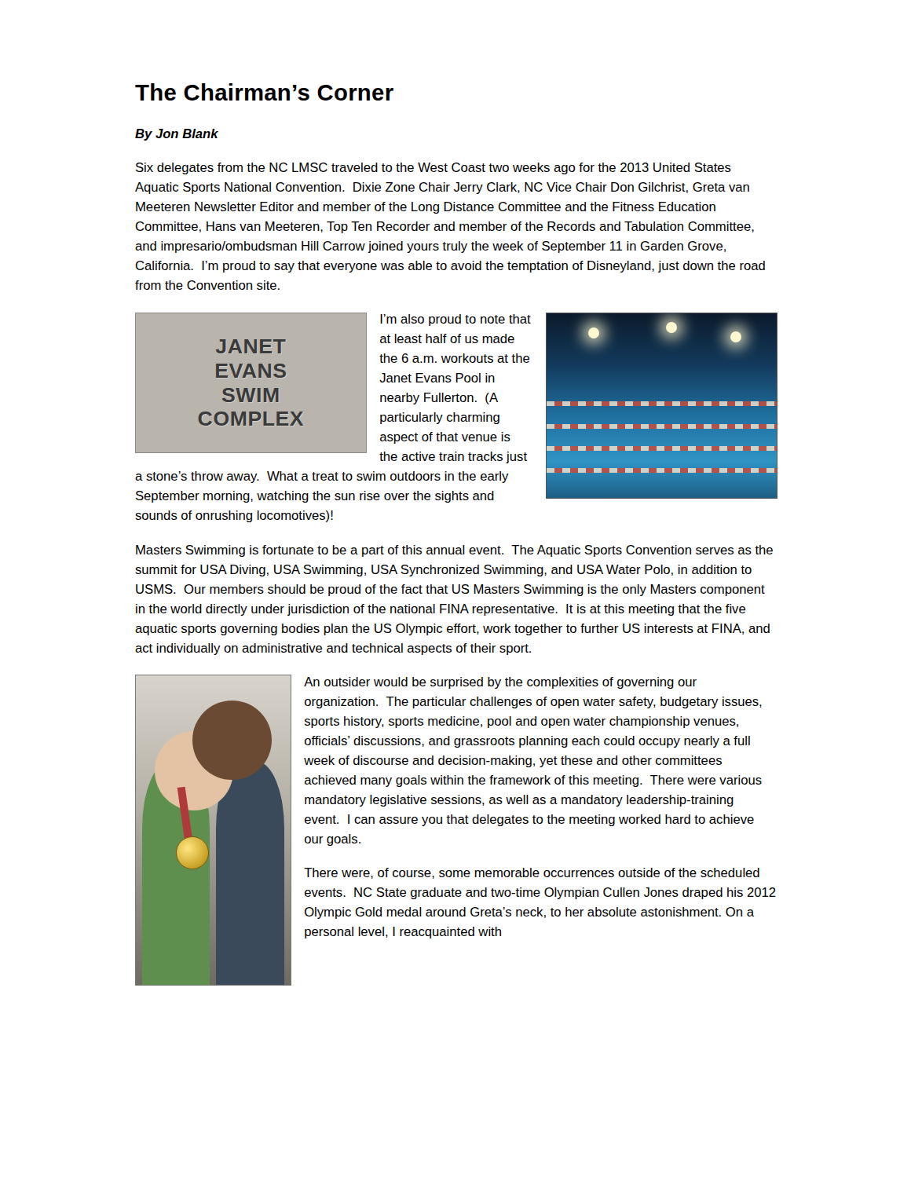The Chairman’s Corner
By Jon Blank
Six delegates from the NC LMSC traveled to the West Coast two weeks ago for the 2013 United States Aquatic Sports National Convention. Dixie Zone Chair Jerry Clark, NC Vice Chair Don Gilchrist, Greta van Meeteren Newsletter Editor and member of the Long Distance Committee and the Fitness Education Committee, Hans van Meeteren, Top Ten Recorder and member of the Records and Tabulation Committee, and impresario/ombudsman Hill Carrow joined yours truly the week of September 11 in Garden Grove, California. I’m proud to say that everyone was able to avoid the temptation of Disneyland, just down the road from the Convention site.
JANET EVANS
SWIM COMPLEX
I’m also proud to note that at least half of us made the 6 a.m. workouts at the Janet Evans Pool in nearby Fullerton. (A particularly charming aspect of that venue is the active train tracks just a stone’s throw away. What a treat to swim outdoors in the early September morning, watching the sun rise over the sights and sounds of onrushing locomotives)!
Masters Swimming is fortunate to be a part of this annual event. The Aquatic Sports Convention serves as the summit for USA Diving, USA Swimming, USA Synchronized Swimming, and USA Water Polo, in addition to USMS. Our members should be proud of the fact that US Masters Swimming is the only Masters component in the world directly under jurisdiction of the national FINA representative. It is at this meeting that the five aquatic sports governing bodies plan the US Olympic effort, work together to further US interests at FINA, and act individually on administrative and technical aspects of their sport.
An outsider would be surprised by the complexities of governing our organization. The particular challenges of open water safety, budgetary issues, sports history, sports medicine, pool and open water championship venues, officials’ discussions, and grassroots planning each could occupy nearly a full week of discourse and decision-making, yet these and other committees achieved many goals within the framework of this meeting. There were various mandatory legislative sessions, as well as a mandatory leadership-training event. I can assure you that delegates to the meeting worked hard to achieve our goals.
There were, of course, some memorable occurrences outside of the scheduled events. NC State graduate and two-time Olympian Cullen Jones draped his 2012 Olympic Gold medal around Greta’s neck, to her absolute astonishment. On a personal level, I reacquainted with